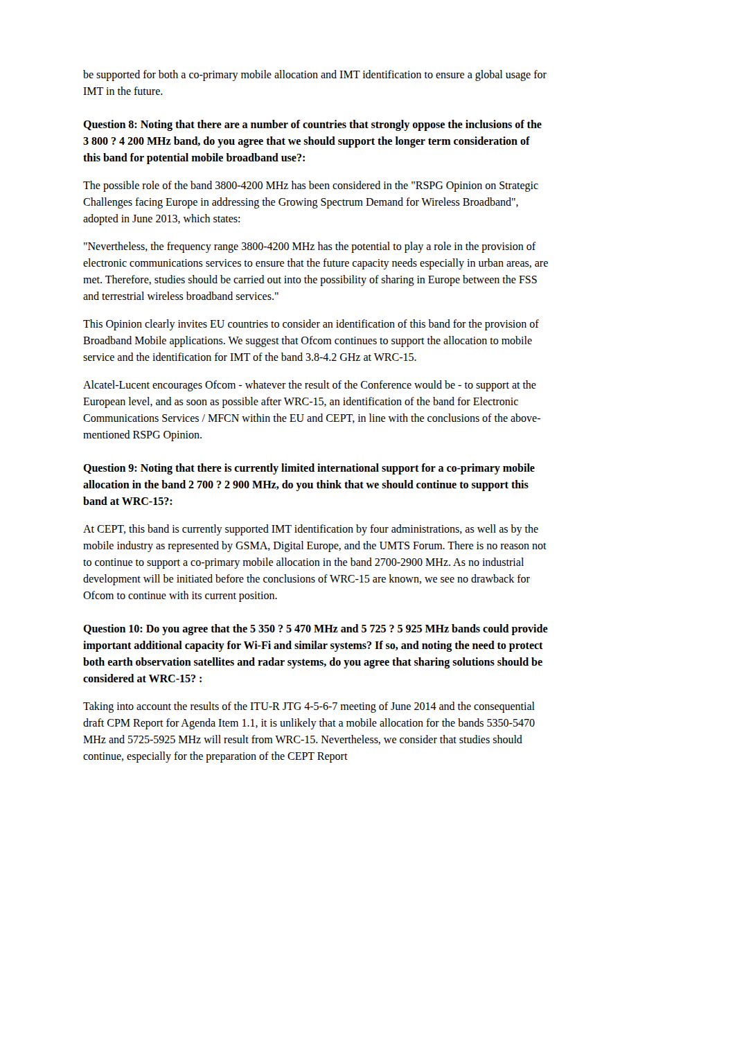be supported for both a co-primary mobile allocation and IMT identification to ensure a global usage for IMT in the future.
Question 8: Noting that there are a number of countries that strongly oppose the inclusions of the 3 800 ? 4 200 MHz band, do you agree that we should support the longer term consideration of this band for potential mobile broadband use?:
The possible role of the band 3800-4200 MHz has been considered in the "RSPG Opinion on Strategic Challenges facing Europe in addressing the Growing Spectrum Demand for Wireless Broadband", adopted in June 2013, which states:
"Nevertheless, the frequency range 3800-4200 MHz has the potential to play a role in the provision of electronic communications services to ensure that the future capacity needs especially in urban areas, are met. Therefore, studies should be carried out into the possibility of sharing in Europe between the FSS and terrestrial wireless broadband services."
This Opinion clearly invites EU countries to consider an identification of this band for the provision of Broadband Mobile applications. We suggest that Ofcom continues to support the allocation to mobile service and the identification for IMT of the band 3.8-4.2 GHz at WRC-15.
Alcatel-Lucent encourages Ofcom - whatever the result of the Conference would be - to support at the European level, and as soon as possible after WRC-15, an identification of the band for Electronic Communications Services / MFCN within the EU and CEPT, in line with the conclusions of the above-mentioned RSPG Opinion.
Question 9: Noting that there is currently limited international support for a co-primary mobile allocation in the band 2 700 ? 2 900 MHz, do you think that we should continue to support this band at WRC-15?:
At CEPT, this band is currently supported IMT identification by four administrations, as well as by the mobile industry as represented by GSMA, Digital Europe, and the UMTS Forum. There is no reason not to continue to support a co-primary mobile allocation in the band 2700-2900 MHz. As no industrial development will be initiated before the conclusions of WRC-15 are known, we see no drawback for Ofcom to continue with its current position.
Question 10: Do you agree that the 5 350 ? 5 470 MHz and 5 725 ? 5 925 MHz bands could provide important additional capacity for Wi-Fi and similar systems? If so, and noting the need to protect both earth observation satellites and radar systems, do you agree that sharing solutions should be considered at WRC-15? :
Taking into account the results of the ITU-R JTG 4-5-6-7 meeting of June 2014 and the consequential draft CPM Report for Agenda Item 1.1, it is unlikely that a mobile allocation for the bands 5350-5470 MHz and 5725-5925 MHz will result from WRC-15. Nevertheless, we consider that studies should continue, especially for the preparation of the CEPT Report